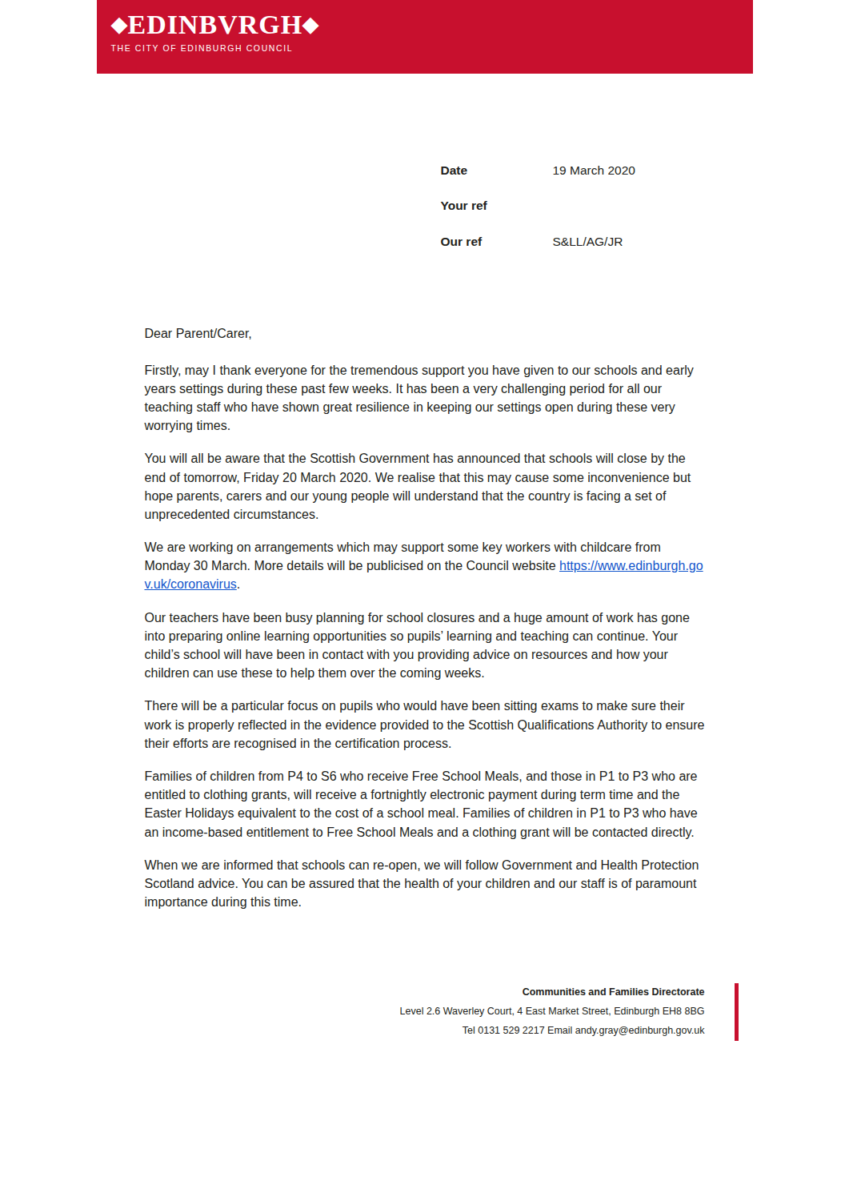◆EDINBVRGH◆
THE CITY OF EDINBURGH COUNCIL
| Date | 19 March 2020 |
| Your ref | |
| Our ref | S&LL/AG/JR |
Dear Parent/Carer,
Firstly, may I thank everyone for the tremendous support you have given to our schools and early years settings during these past few weeks. It has been a very challenging period for all our teaching staff who have shown great resilience in keeping our settings open during these very worrying times.
You will all be aware that the Scottish Government has announced that schools will close by the end of tomorrow, Friday 20 March 2020. We realise that this may cause some inconvenience but hope parents, carers and our young people will understand that the country is facing a set of unprecedented circumstances.
We are working on arrangements which may support some key workers with childcare from Monday 30 March. More details will be publicised on the Council website https://www.edinburgh.gov.uk/coronavirus.
Our teachers have been busy planning for school closures and a huge amount of work has gone into preparing online learning opportunities so pupils’ learning and teaching can continue. Your child’s school will have been in contact with you providing advice on resources and how your children can use these to help them over the coming weeks.
There will be a particular focus on pupils who would have been sitting exams to make sure their work is properly reflected in the evidence provided to the Scottish Qualifications Authority to ensure their efforts are recognised in the certification process.
Families of children from P4 to S6 who receive Free School Meals, and those in P1 to P3 who are entitled to clothing grants, will receive a fortnightly electronic payment during term time and the Easter Holidays equivalent to the cost of a school meal. Families of children in P1 to P3 who have an income-based entitlement to Free School Meals and a clothing grant will be contacted directly.
When we are informed that schools can re-open, we will follow Government and Health Protection Scotland advice. You can be assured that the health of your children and our staff is of paramount importance during this time.
Communities and Families Directorate
Level 2.6 Waverley Court, 4 East Market Street, Edinburgh EH8 8BG
Tel 0131 529 2217 Email andy.gray@edinburgh.gov.uk